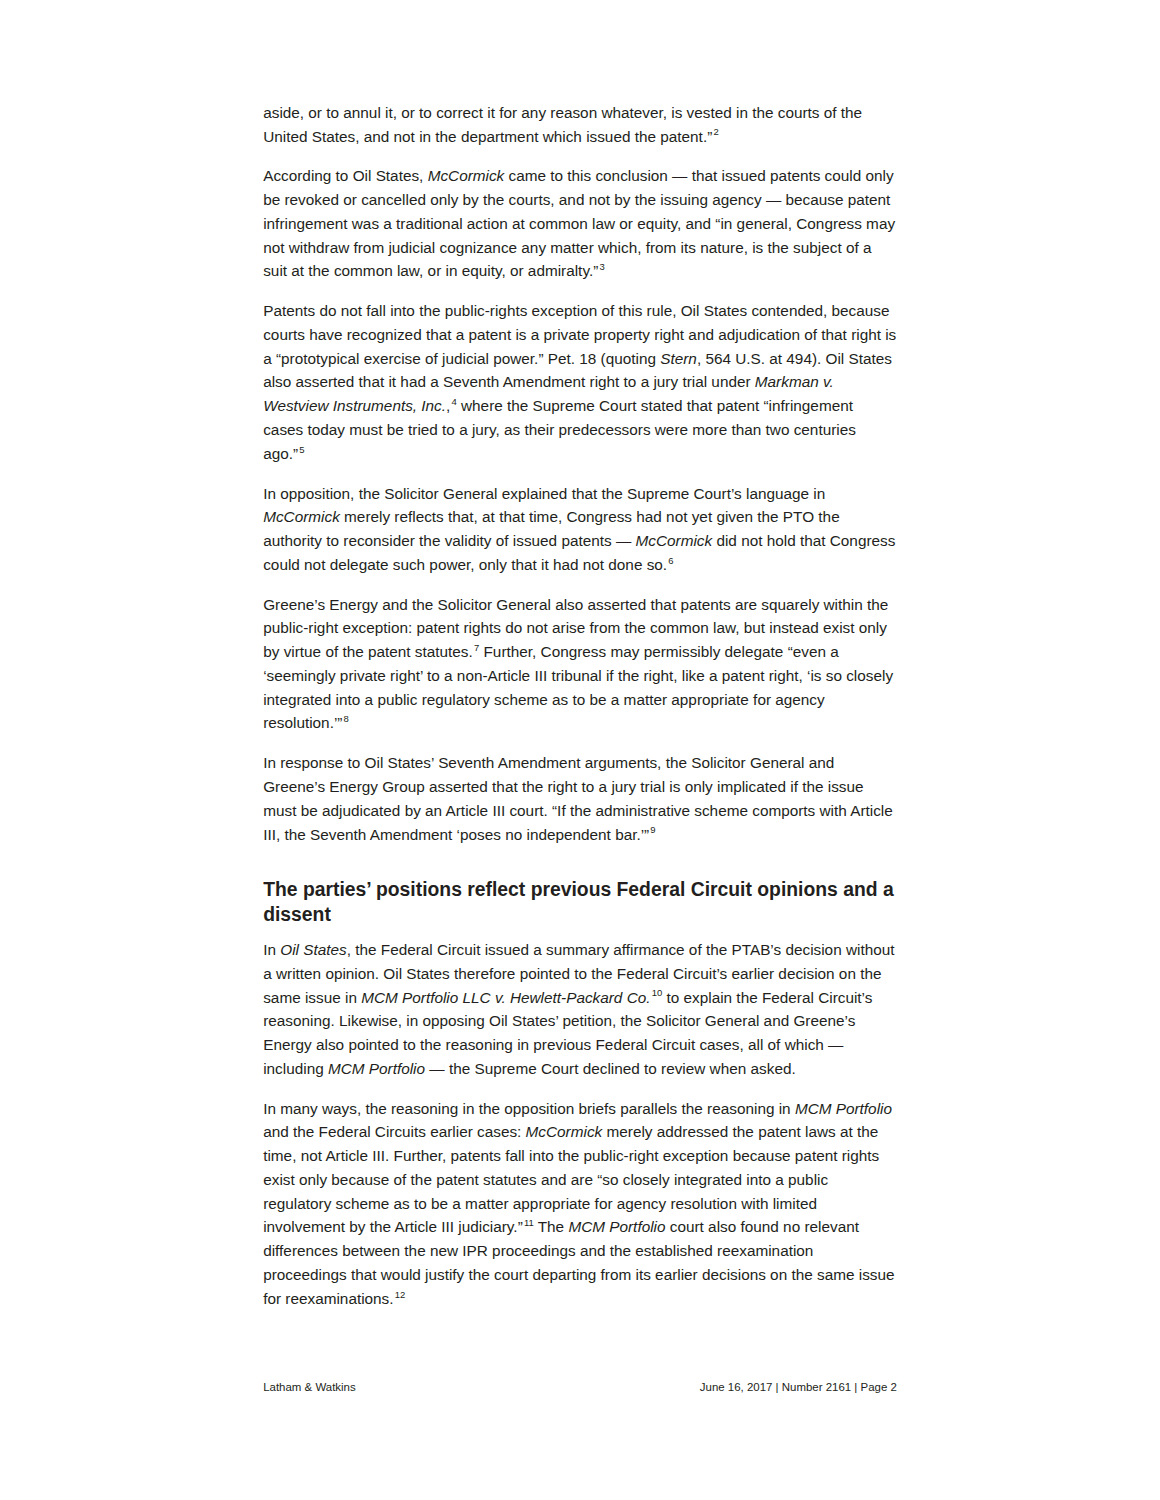aside, or to annul it, or to correct it for any reason whatever, is vested in the courts of the United States, and not in the department which issued the patent.”2
According to Oil States, McCormick came to this conclusion — that issued patents could only be revoked or cancelled only by the courts, and not by the issuing agency — because patent infringement was a traditional action at common law or equity, and “in general, Congress may not withdraw from judicial cognizance any matter which, from its nature, is the subject of a suit at the common law, or in equity, or admiralty.”3
Patents do not fall into the public-rights exception of this rule, Oil States contended, because courts have recognized that a patent is a private property right and adjudication of that right is a “prototypical exercise of judicial power.” Pet. 18 (quoting Stern, 564 U.S. at 494). Oil States also asserted that it had a Seventh Amendment right to a jury trial under Markman v. Westview Instruments, Inc.,4 where the Supreme Court stated that patent “infringement cases today must be tried to a jury, as their predecessors were more than two centuries ago.”5
In opposition, the Solicitor General explained that the Supreme Court’s language in McCormick merely reflects that, at that time, Congress had not yet given the PTO the authority to reconsider the validity of issued patents — McCormick did not hold that Congress could not delegate such power, only that it had not done so.6
Greene’s Energy and the Solicitor General also asserted that patents are squarely within the public-right exception: patent rights do not arise from the common law, but instead exist only by virtue of the patent statutes.7 Further, Congress may permissibly delegate “even a ‘seemingly private right’ to a non-Article III tribunal if the right, like a patent right, ‘is so closely integrated into a public regulatory scheme as to be a matter appropriate for agency resolution.’”8
In response to Oil States’ Seventh Amendment arguments, the Solicitor General and Greene’s Energy Group asserted that the right to a jury trial is only implicated if the issue must be adjudicated by an Article III court. “If the administrative scheme comports with Article III, the Seventh Amendment ‘poses no independent bar.’”9
The parties’ positions reflect previous Federal Circuit opinions and a dissent
In Oil States, the Federal Circuit issued a summary affirmance of the PTAB’s decision without a written opinion. Oil States therefore pointed to the Federal Circuit’s earlier decision on the same issue in MCM Portfolio LLC v. Hewlett-Packard Co.10 to explain the Federal Circuit’s reasoning. Likewise, in opposing Oil States’ petition, the Solicitor General and Greene’s Energy also pointed to the reasoning in previous Federal Circuit cases, all of which — including MCM Portfolio — the Supreme Court declined to review when asked.
In many ways, the reasoning in the opposition briefs parallels the reasoning in MCM Portfolio and the Federal Circuits earlier cases: McCormick merely addressed the patent laws at the time, not Article III. Further, patents fall into the public-right exception because patent rights exist only because of the patent statutes and are “so closely integrated into a public regulatory scheme as to be a matter appropriate for agency resolution with limited involvement by the Article III judiciary.”11 The MCM Portfolio court also found no relevant differences between the new IPR proceedings and the established reexamination proceedings that would justify the court departing from its earlier decisions on the same issue for reexaminations.12
Latham & Watkins
June 16, 2017 | Number 2161 | Page 2